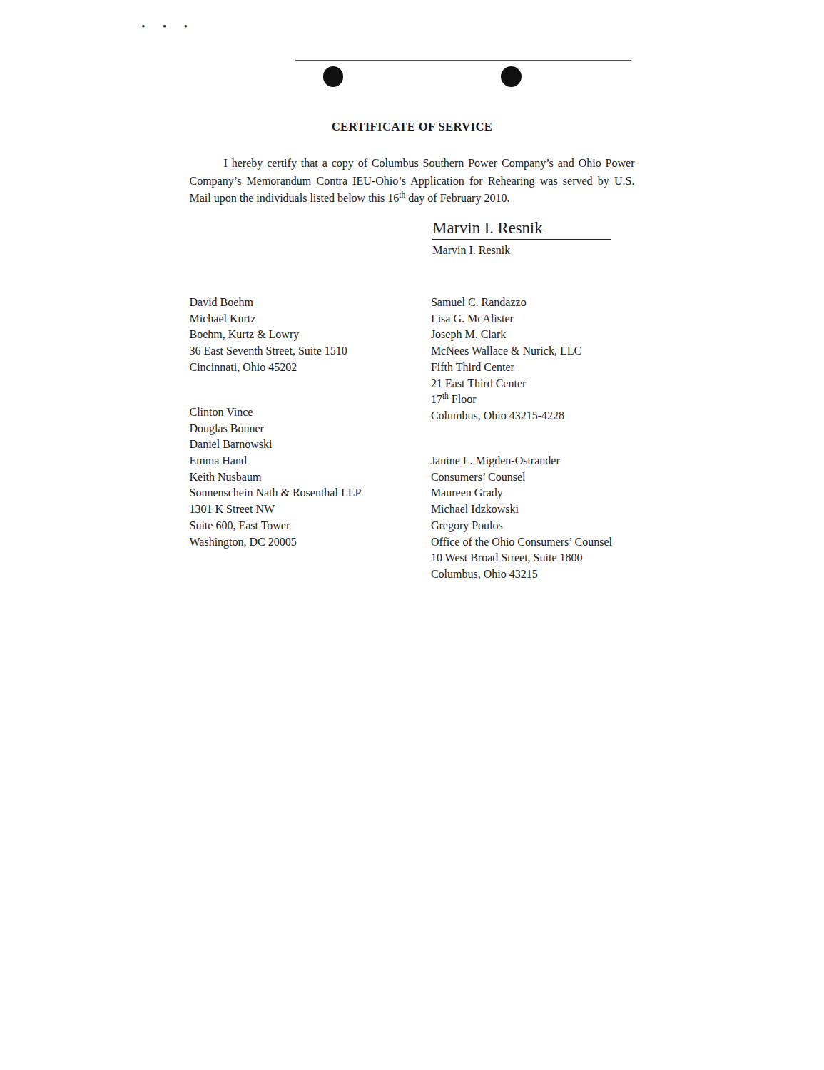• • •
CERTIFICATE OF SERVICE
I hereby certify that a copy of Columbus Southern Power Company’s and Ohio Power Company’s Memorandum Contra IEU-Ohio’s Application for Rehearing was served by U.S. Mail upon the individuals listed below this 16th day of February 2010.
Marvin I. Resnik
Marvin I. Resnik
David Boehm
Michael Kurtz
Boehm, Kurtz & Lowry
36 East Seventh Street, Suite 1510
Cincinnati, Ohio 45202
Clinton Vince
Douglas Bonner
Daniel Barnowski
Emma Hand
Keith Nusbaum
Sonnenschein Nath & Rosenthal LLP
1301 K Street NW
Suite 600, East Tower
Washington, DC 20005
Samuel C. Randazzo
Lisa G. McAlister
Joseph M. Clark
McNees Wallace & Nurick, LLC
Fifth Third Center
21 East Third Center
17th Floor
Columbus, Ohio 43215-4228
Janine L. Migden-Ostrander
Consumers’ Counsel
Maureen Grady
Michael Idzkowski
Gregory Poulos
Office of the Ohio Consumers’ Counsel
10 West Broad Street, Suite 1800
Columbus, Ohio 43215